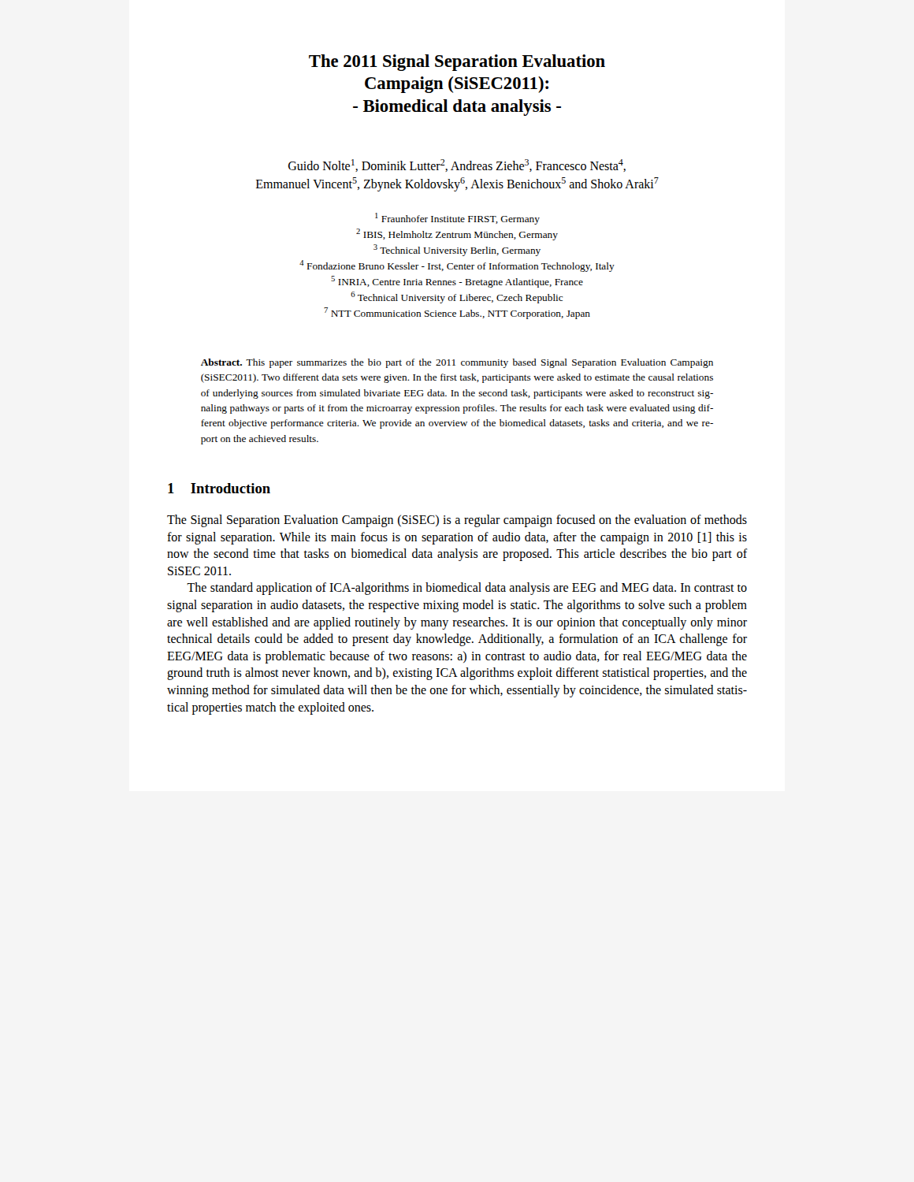The 2011 Signal Separation Evaluation Campaign (SiSEC2011): - Biomedical data analysis -
Guido Nolte1, Dominik Lutter2, Andreas Ziehe3, Francesco Nesta4,
Emmanuel Vincent5, Zbynek Koldovsky6, Alexis Benichoux5 and Shoko Araki7
1 Fraunhofer Institute FIRST, Germany
2 IBIS, Helmholtz Zentrum München, Germany
3 Technical University Berlin, Germany
4 Fondazione Bruno Kessler - Irst, Center of Information Technology, Italy
5 INRIA, Centre Inria Rennes - Bretagne Atlantique, France
6 Technical University of Liberec, Czech Republic
7 NTT Communication Science Labs., NTT Corporation, Japan
Abstract. This paper summarizes the bio part of the 2011 community based Signal Separation Evaluation Campaign (SiSEC2011). Two different data sets were given. In the first task, participants were asked to estimate the causal relations of underlying sources from simulated bivariate EEG data. In the second task, participants were asked to reconstruct signaling pathways or parts of it from the microarray expression profiles. The results for each task were evaluated using different objective performance criteria. We provide an overview of the biomedical datasets, tasks and criteria, and we report on the achieved results.
1 Introduction
The Signal Separation Evaluation Campaign (SiSEC) is a regular campaign focused on the evaluation of methods for signal separation. While its main focus is on separation of audio data, after the campaign in 2010 [1] this is now the second time that tasks on biomedical data analysis are proposed. This article describes the bio part of SiSEC 2011.
The standard application of ICA-algorithms in biomedical data analysis are EEG and MEG data. In contrast to signal separation in audio datasets, the respective mixing model is static. The algorithms to solve such a problem are well established and are applied routinely by many researches. It is our opinion that conceptually only minor technical details could be added to present day knowledge. Additionally, a formulation of an ICA challenge for EEG/MEG data is problematic because of two reasons: a) in contrast to audio data, for real EEG/MEG data the ground truth is almost never known, and b), existing ICA algorithms exploit different statistical properties, and the winning method for simulated data will then be the one for which, essentially by coincidence, the simulated statistical properties match the exploited ones.